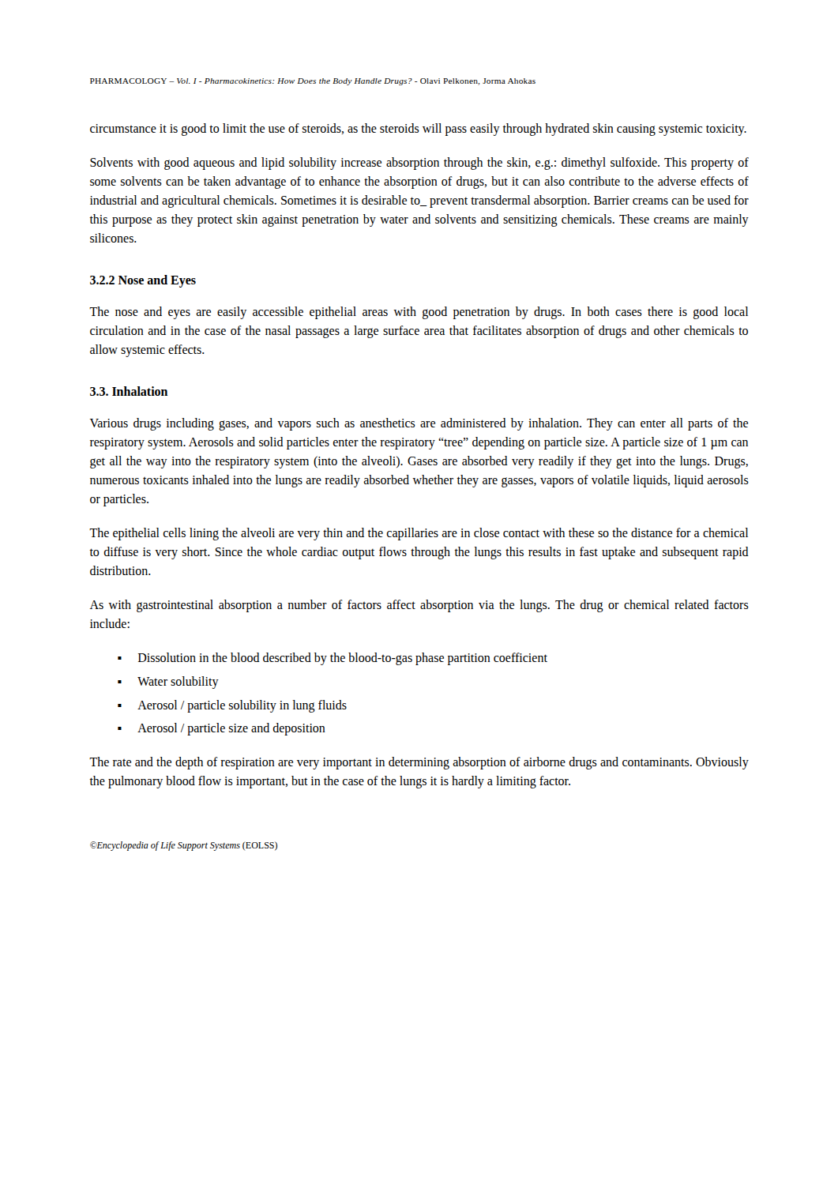PHARMACOLOGY – Vol. I - Pharmacokinetics: How Does the Body Handle Drugs? - Olavi Pelkonen, Jorma Ahokas
circumstance it is good to limit the use of steroids, as the steroids will pass easily through hydrated skin causing systemic toxicity.
Solvents with good aqueous and lipid solubility increase absorption through the skin, e.g.: dimethyl sulfoxide. This property of some solvents can be taken advantage of to enhance the absorption of drugs, but it can also contribute to the adverse effects of industrial and agricultural chemicals. Sometimes it is desirable to_ prevent transdermal absorption. Barrier creams can be used for this purpose as they protect skin against penetration by water and solvents and sensitizing chemicals. These creams are mainly silicones.
3.2.2 Nose and Eyes
The nose and eyes are easily accessible epithelial areas with good penetration by drugs. In both cases there is good local circulation and in the case of the nasal passages a large surface area that facilitates absorption of drugs and other chemicals to allow systemic effects.
3.3. Inhalation
Various drugs including gases, and vapors such as anesthetics are administered by inhalation. They can enter all parts of the respiratory system. Aerosols and solid particles enter the respiratory “tree” depending on particle size. A particle size of 1 µm can get all the way into the respiratory system (into the alveoli). Gases are absorbed very readily if they get into the lungs. Drugs, numerous toxicants inhaled into the lungs are readily absorbed whether they are gasses, vapors of volatile liquids, liquid aerosols or particles.
The epithelial cells lining the alveoli are very thin and the capillaries are in close contact with these so the distance for a chemical to diffuse is very short. Since the whole cardiac output flows through the lungs this results in fast uptake and subsequent rapid distribution.
As with gastrointestinal absorption a number of factors affect absorption via the lungs. The drug or chemical related factors include:
Dissolution in the blood described by the blood-to-gas phase partition coefficient
Water solubility
Aerosol / particle solubility in lung fluids
Aerosol / particle size and deposition
The rate and the depth of respiration are very important in determining absorption of airborne drugs and contaminants. Obviously the pulmonary blood flow is important, but in the case of the lungs it is hardly a limiting factor.
©Encyclopedia of Life Support Systems (EOLSS)